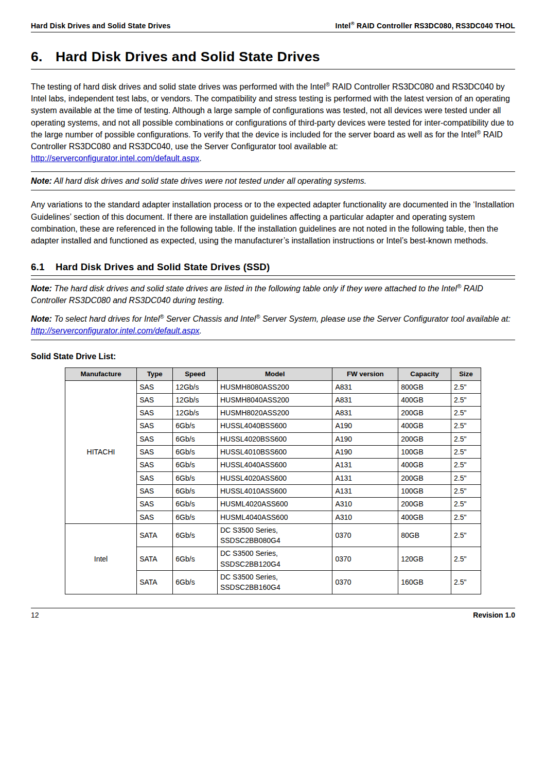Hard Disk Drives and Solid State Drives
Intel® RAID Controller RS3DC080, RS3DC040 THOL
6. Hard Disk Drives and Solid State Drives
The testing of hard disk drives and solid state drives was performed with the Intel® RAID Controller RS3DC080 and RS3DC040 by Intel labs, independent test labs, or vendors. The compatibility and stress testing is performed with the latest version of an operating system available at the time of testing. Although a large sample of configurations was tested, not all devices were tested under all operating systems, and not all possible combinations or configurations of third-party devices were tested for inter-compatibility due to the large number of possible configurations. To verify that the device is included for the server board as well as for the Intel® RAID Controller RS3DC080 and RS3DC040, use the Server Configurator tool available at:
http://serverconfigurator.intel.com/default.aspx.
Note: All hard disk drives and solid state drives were not tested under all operating systems.
Any variations to the standard adapter installation process or to the expected adapter functionality are documented in the ‘Installation Guidelines’ section of this document. If there are installation guidelines affecting a particular adapter and operating system combination, these are referenced in the following table. If the installation guidelines are not noted in the following table, then the adapter installed and functioned as expected, using the manufacturer’s installation instructions or Intel’s best-known methods.
6.1 Hard Disk Drives and Solid State Drives (SSD)
Note: The hard disk drives and solid state drives are listed in the following table only if they were attached to the Intel® RAID Controller RS3DC080 and RS3DC040 during testing.
Note: To select hard drives for Intel® Server Chassis and Intel® Server System, please use the Server Configurator tool available at:
http://serverconfigurator.intel.com/default.aspx.
Solid State Drive List:
| Manufacture | Type | Speed | Model | FW version | Capacity | Size |
| --- | --- | --- | --- | --- | --- | --- |
| HITACHI | SAS | 12Gb/s | HUSMH8080ASS200 | A831 | 800GB | 2.5" |
| SAS | 12Gb/s | HUSMH8040ASS200 | A831 | 400GB | 2.5" |
| SAS | 12Gb/s | HUSMH8020ASS200 | A831 | 200GB | 2.5" |
| SAS | 6Gb/s | HUSSL4040BSS600 | A190 | 400GB | 2.5" |
| SAS | 6Gb/s | HUSSL4020BSS600 | A190 | 200GB | 2.5" |
| SAS | 6Gb/s | HUSSL4010BSS600 | A190 | 100GB | 2.5" |
| SAS | 6Gb/s | HUSSL4040ASS600 | A131 | 400GB | 2.5" |
| SAS | 6Gb/s | HUSSL4020ASS600 | A131 | 200GB | 2.5" |
| SAS | 6Gb/s | HUSSL4010ASS600 | A131 | 100GB | 2.5" |
| SAS | 6Gb/s | HUSML4020ASS600 | A310 | 200GB | 2.5" |
| SAS | 6Gb/s | HUSML4040ASS600 | A310 | 400GB | 2.5" |
| Intel | SATA | 6Gb/s | DC S3500 Series, SSDSC2BB080G4 | 0370 | 80GB | 2.5" |
| SATA | 6Gb/s | DC S3500 Series, SSDSC2BB120G4 | 0370 | 120GB | 2.5" |
| SATA | 6Gb/s | DC S3500 Series, SSDSC2BB160G4 | 0370 | 160GB | 2.5" |
12
Revision 1.0